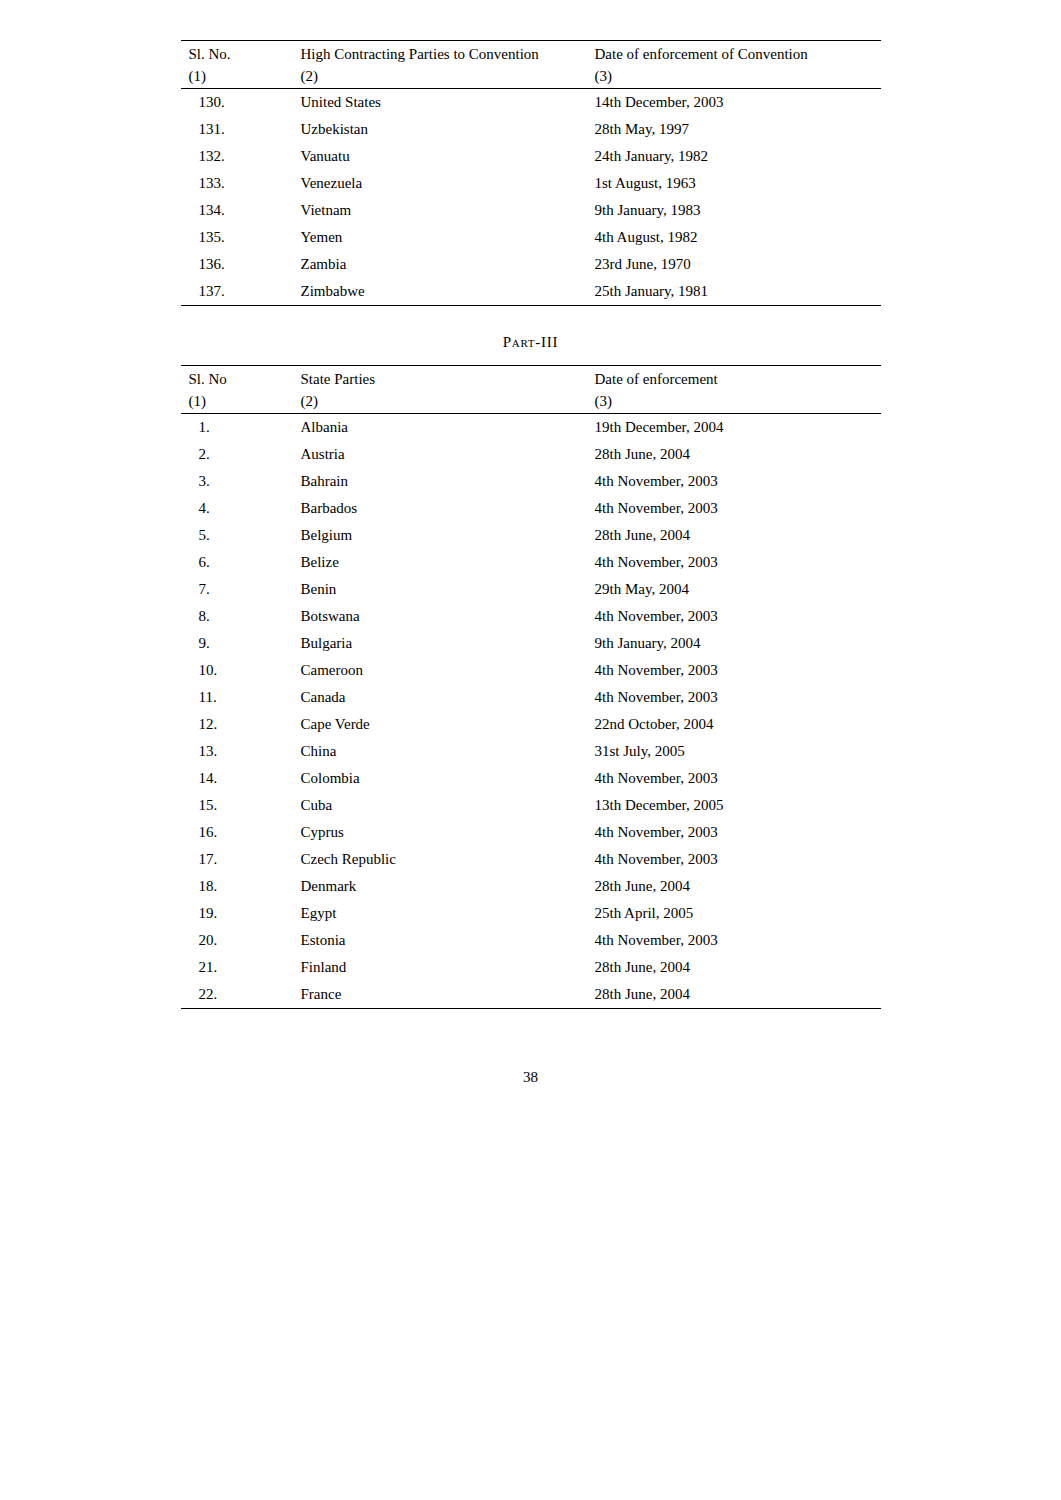| Sl. No. | High Contracting Parties to Convention | Date of enforcement of Convention |
| --- | --- | --- |
| (1) | (2) | (3) |
| 130. | United States | 14th December, 2003 |
| 131. | Uzbekistan | 28th May, 1997 |
| 132. | Vanuatu | 24th January, 1982 |
| 133. | Venezuela | 1st August, 1963 |
| 134. | Vietnam | 9th January, 1983 |
| 135. | Yemen | 4th August, 1982 |
| 136. | Zambia | 23rd June, 1970 |
| 137. | Zimbabwe | 25th January, 1981 |
Part-III
| Sl. No | State Parties | Date of enforcement |
| --- | --- | --- |
| (1) | (2) | (3) |
| 1. | Albania | 19th December, 2004 |
| 2. | Austria | 28th June, 2004 |
| 3. | Bahrain | 4th November, 2003 |
| 4. | Barbados | 4th November, 2003 |
| 5. | Belgium | 28th June, 2004 |
| 6. | Belize | 4th November, 2003 |
| 7. | Benin | 29th May, 2004 |
| 8. | Botswana | 4th November, 2003 |
| 9. | Bulgaria | 9th January, 2004 |
| 10. | Cameroon | 4th November, 2003 |
| 11. | Canada | 4th November, 2003 |
| 12. | Cape Verde | 22nd October, 2004 |
| 13. | China | 31st July, 2005 |
| 14. | Colombia | 4th November, 2003 |
| 15. | Cuba | 13th December, 2005 |
| 16. | Cyprus | 4th November, 2003 |
| 17. | Czech Republic | 4th November, 2003 |
| 18. | Denmark | 28th June, 2004 |
| 19. | Egypt | 25th April, 2005 |
| 20. | Estonia | 4th November, 2003 |
| 21. | Finland | 28th June, 2004 |
| 22. | France | 28th June, 2004 |
38